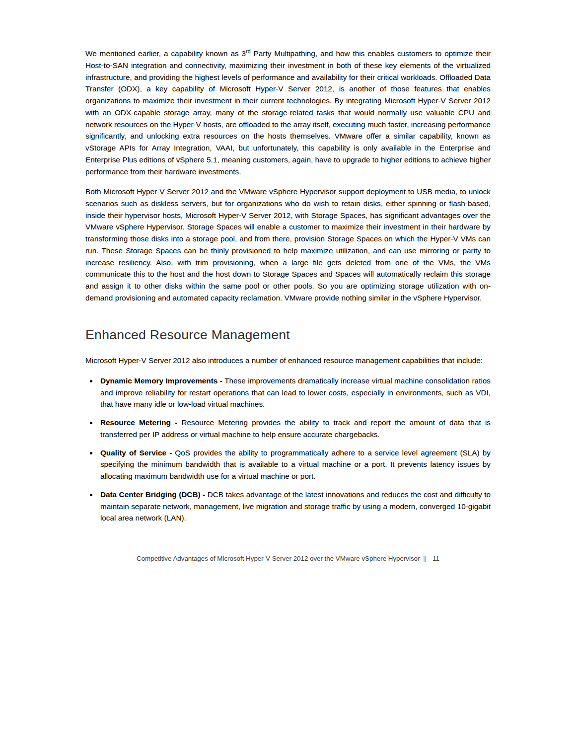We mentioned earlier, a capability known as 3rd Party Multipathing, and how this enables customers to optimize their Host-to-SAN integration and connectivity, maximizing their investment in both of these key elements of the virtualized infrastructure, and providing the highest levels of performance and availability for their critical workloads. Offloaded Data Transfer (ODX), a key capability of Microsoft Hyper-V Server 2012, is another of those features that enables organizations to maximize their investment in their current technologies. By integrating Microsoft Hyper-V Server 2012 with an ODX-capable storage array, many of the storage-related tasks that would normally use valuable CPU and network resources on the Hyper-V hosts, are offloaded to the array itself, executing much faster, increasing performance significantly, and unlocking extra resources on the hosts themselves. VMware offer a similar capability, known as vStorage APIs for Array Integration, VAAI, but unfortunately, this capability is only available in the Enterprise and Enterprise Plus editions of vSphere 5.1, meaning customers, again, have to upgrade to higher editions to achieve higher performance from their hardware investments.
Both Microsoft Hyper-V Server 2012 and the VMware vSphere Hypervisor support deployment to USB media, to unlock scenarios such as diskless servers, but for organizations who do wish to retain disks, either spinning or flash-based, inside their hypervisor hosts, Microsoft Hyper-V Server 2012, with Storage Spaces, has significant advantages over the VMware vSphere Hypervisor. Storage Spaces will enable a customer to maximize their investment in their hardware by transforming those disks into a storage pool, and from there, provision Storage Spaces on which the Hyper-V VMs can run. These Storage Spaces can be thinly provisioned to help maximize utilization, and can use mirroring or parity to increase resiliency. Also, with trim provisioning, when a large file gets deleted from one of the VMs, the VMs communicate this to the host and the host down to Storage Spaces and Spaces will automatically reclaim this storage and assign it to other disks within the same pool or other pools. So you are optimizing storage utilization with on-demand provisioning and automated capacity reclamation. VMware provide nothing similar in the vSphere Hypervisor.
Enhanced Resource Management
Microsoft Hyper-V Server 2012 also introduces a number of enhanced resource management capabilities that include:
Dynamic Memory Improvements - These improvements dramatically increase virtual machine consolidation ratios and improve reliability for restart operations that can lead to lower costs, especially in environments, such as VDI, that have many idle or low-load virtual machines.
Resource Metering - Resource Metering provides the ability to track and report the amount of data that is transferred per IP address or virtual machine to help ensure accurate chargebacks.
Quality of Service - QoS provides the ability to programmatically adhere to a service level agreement (SLA) by specifying the minimum bandwidth that is available to a virtual machine or a port. It prevents latency issues by allocating maximum bandwidth use for a virtual machine or port.
Data Center Bridging (DCB) - DCB takes advantage of the latest innovations and reduces the cost and difficulty to maintain separate network, management, live migration and storage traffic by using a modern, converged 10-gigabit local area network (LAN).
Competitive Advantages of Microsoft Hyper-V Server 2012 over the VMware vSphere Hypervisor||11